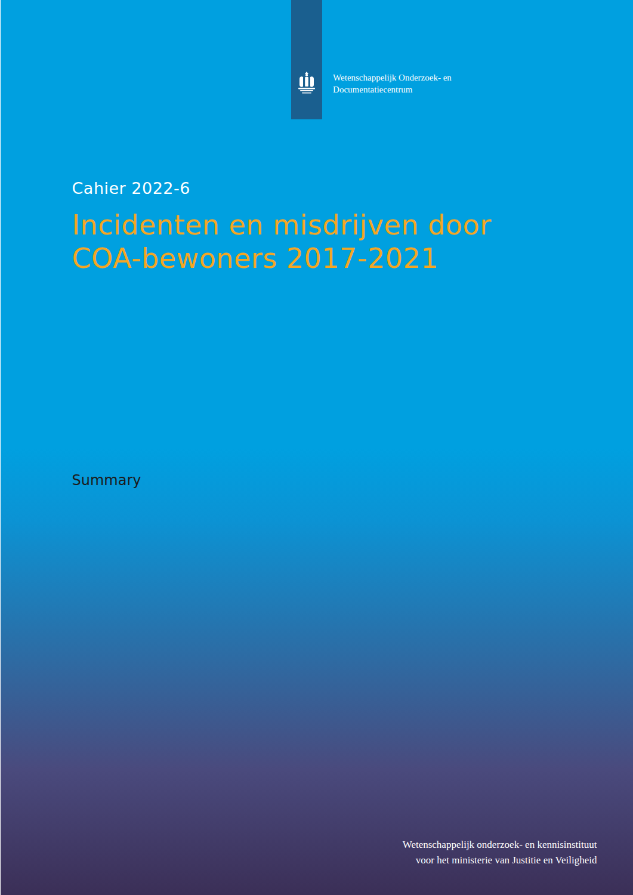Wetenschappelijk Onderzoek- en
Documentatiecentrum
Cahier 2022-6
Incidenten en misdrijven door
COA-bewoners 2017-2021
Summary
Wetenschappelijk onderzoek- en kennisinstituut
voor het ministerie van Justitie en Veiligheid